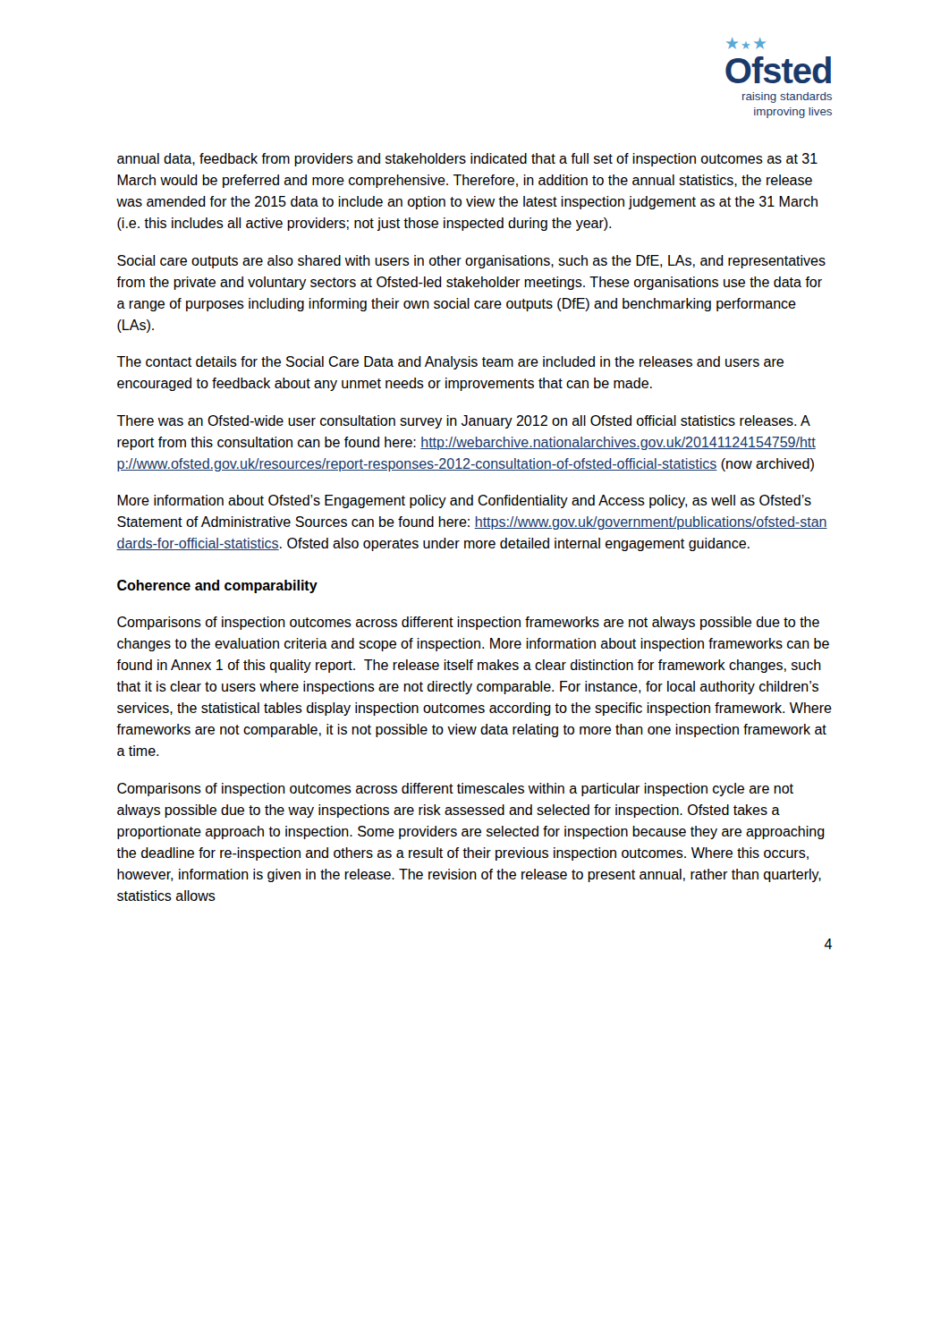★★★
Ofsted
raising standards
improving lives
annual data, feedback from providers and stakeholders indicated that a full set of inspection outcomes as at 31 March would be preferred and more comprehensive. Therefore, in addition to the annual statistics, the release was amended for the 2015 data to include an option to view the latest inspection judgement as at the 31 March (i.e. this includes all active providers; not just those inspected during the year).
Social care outputs are also shared with users in other organisations, such as the DfE, LAs, and representatives from the private and voluntary sectors at Ofsted-led stakeholder meetings. These organisations use the data for a range of purposes including informing their own social care outputs (DfE) and benchmarking performance (LAs).
The contact details for the Social Care Data and Analysis team are included in the releases and users are encouraged to feedback about any unmet needs or improvements that can be made.
There was an Ofsted-wide user consultation survey in January 2012 on all Ofsted official statistics releases. A report from this consultation can be found here: http://webarchive.nationalarchives.gov.uk/20141124154759/http://www.ofsted.gov.uk/resources/report-responses-2012-consultation-of-ofsted-official-statistics (now archived)
More information about Ofsted’s Engagement policy and Confidentiality and Access policy, as well as Ofsted’s Statement of Administrative Sources can be found here: https://www.gov.uk/government/publications/ofsted-standards-for-official-statistics. Ofsted also operates under more detailed internal engagement guidance.
Coherence and comparability
Comparisons of inspection outcomes across different inspection frameworks are not always possible due to the changes to the evaluation criteria and scope of inspection. More information about inspection frameworks can be found in Annex 1 of this quality report. The release itself makes a clear distinction for framework changes, such that it is clear to users where inspections are not directly comparable. For instance, for local authority children’s services, the statistical tables display inspection outcomes according to the specific inspection framework. Where frameworks are not comparable, it is not possible to view data relating to more than one inspection framework at a time.
Comparisons of inspection outcomes across different timescales within a particular inspection cycle are not always possible due to the way inspections are risk assessed and selected for inspection. Ofsted takes a proportionate approach to inspection. Some providers are selected for inspection because they are approaching the deadline for re-inspection and others as a result of their previous inspection outcomes. Where this occurs, however, information is given in the release. The revision of the release to present annual, rather than quarterly, statistics allows
4